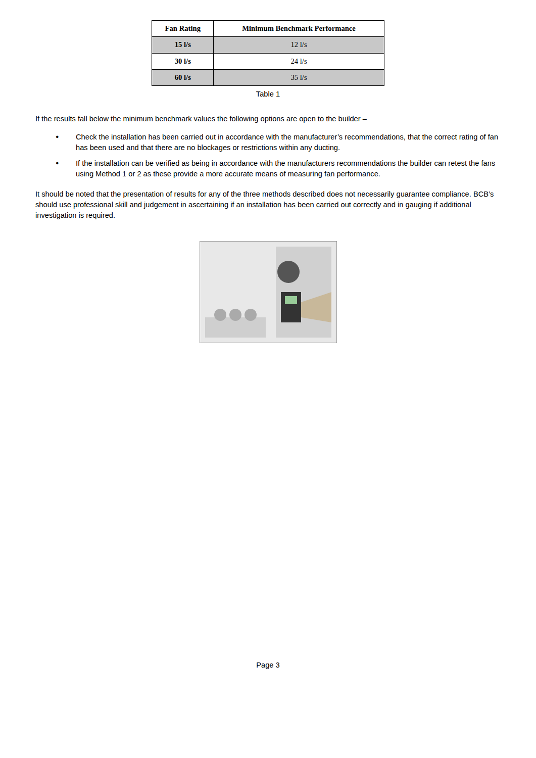| Fan Rating | Minimum Benchmark Performance |
| --- | --- |
| 15 l/s | 12 l/s |
| 30 l/s | 24 l/s |
| 60 l/s | 35 l/s |
Table 1
If the results fall below the minimum benchmark values the following options are open to the builder –
Check the installation has been carried out in accordance with the manufacturer’s recommendations, that the correct rating of fan has been used and that there are no blockages or restrictions within any ducting.
If the installation can be verified as being in accordance with the manufacturers recommendations the builder can retest the fans using Method 1 or 2 as these provide a more accurate means of measuring fan performance.
It should be noted that the presentation of results for any of the three methods described does not necessarily guarantee compliance. BCB’s should use professional skill and judgement in ascertaining if an installation has been carried out correctly and in gauging if additional investigation is required.
Page 3